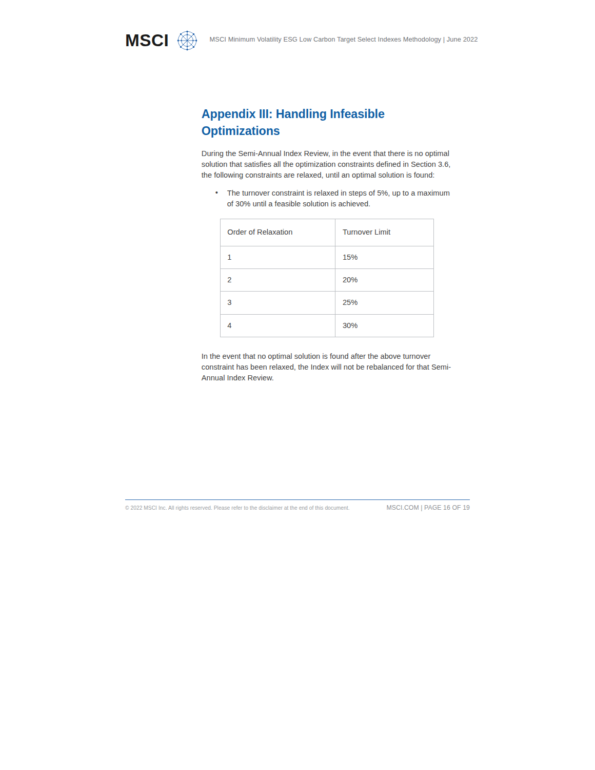MSCI
MSCI Minimum Volatility ESG Low Carbon Target Select Indexes Methodology | June 2022
Appendix III: Handling Infeasible Optimizations
During the Semi-Annual Index Review, in the event that there is no optimal solution that satisfies all the optimization constraints defined in Section 3.6, the following constraints are relaxed, until an optimal solution is found:
The turnover constraint is relaxed in steps of 5%, up to a maximum of 30% until a feasible solution is achieved.
| Order of Relaxation | Turnover Limit |
| 1 | 15% |
| 2 | 20% |
| 3 | 25% |
| 4 | 30% |
In the event that no optimal solution is found after the above turnover constraint has been relaxed, the Index will not be rebalanced for that Semi-Annual Index Review.
© 2022 MSCI Inc. All rights reserved. Please refer to the disclaimer at the end of this document.
MSCI.COM | PAGE 16 OF 19